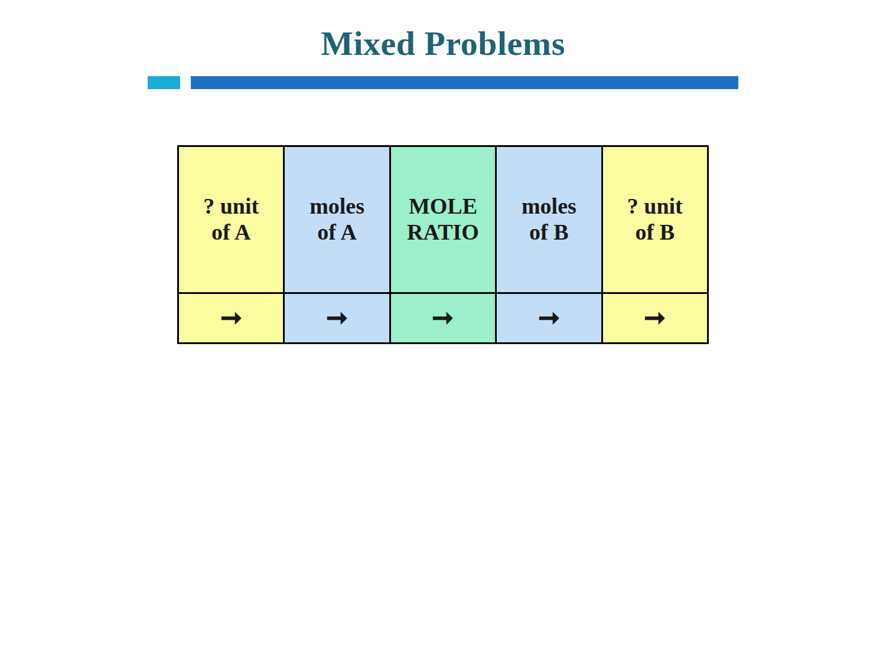Mixed Problems
| ? unit of A | moles of A | MOLE RATIO | moles of B | ? unit of B |
| ➞ | ➞ | ➞ | ➞ | ➞ |